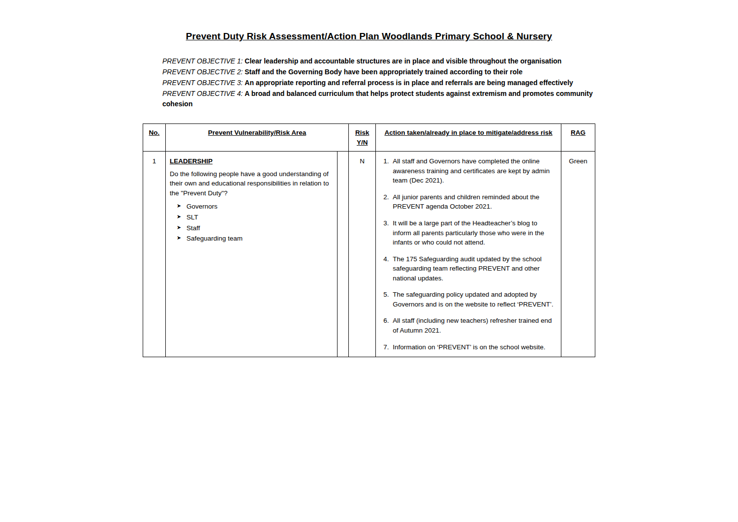Prevent Duty Risk Assessment/Action Plan Woodlands Primary School & Nursery
PREVENT OBJECTIVE 1: Clear leadership and accountable structures are in place and visible throughout the organisation
PREVENT OBJECTIVE 2: Staff and the Governing Body have been appropriately trained according to their role
PREVENT OBJECTIVE 3: An appropriate reporting and referral process is in place and referrals are being managed effectively
PREVENT OBJECTIVE 4: A broad and balanced curriculum that helps protect students against extremism and promotes community cohesion
| No. | Prevent Vulnerability/Risk Area | Risk Y/N | Action taken/already in place to mitigate/address risk | RAG |
| --- | --- | --- | --- | --- |
| 1 | LEADERSHIP Do the following people have a good understanding of their own and educational responsibilities in relation to the "Prevent Duty"? Governors SLT Staff Safeguarding team | | N | All staff and Governors have completed the online awareness training and certificates are kept by admin team (Dec 2021). All junior parents and children reminded about the PREVENT agenda October 2021. It will be a large part of the Headteacher’s blog to inform all parents particularly those who were in the infants or who could not attend. The 175 Safeguarding audit updated by the school safeguarding team reflecting PREVENT and other national updates. The safeguarding policy updated and adopted by Governors and is on the website to reflect ‘PREVENT’. All staff (including new teachers) refresher trained end of Autumn 2021. Information on ‘PREVENT’ is on the school website. | Green |